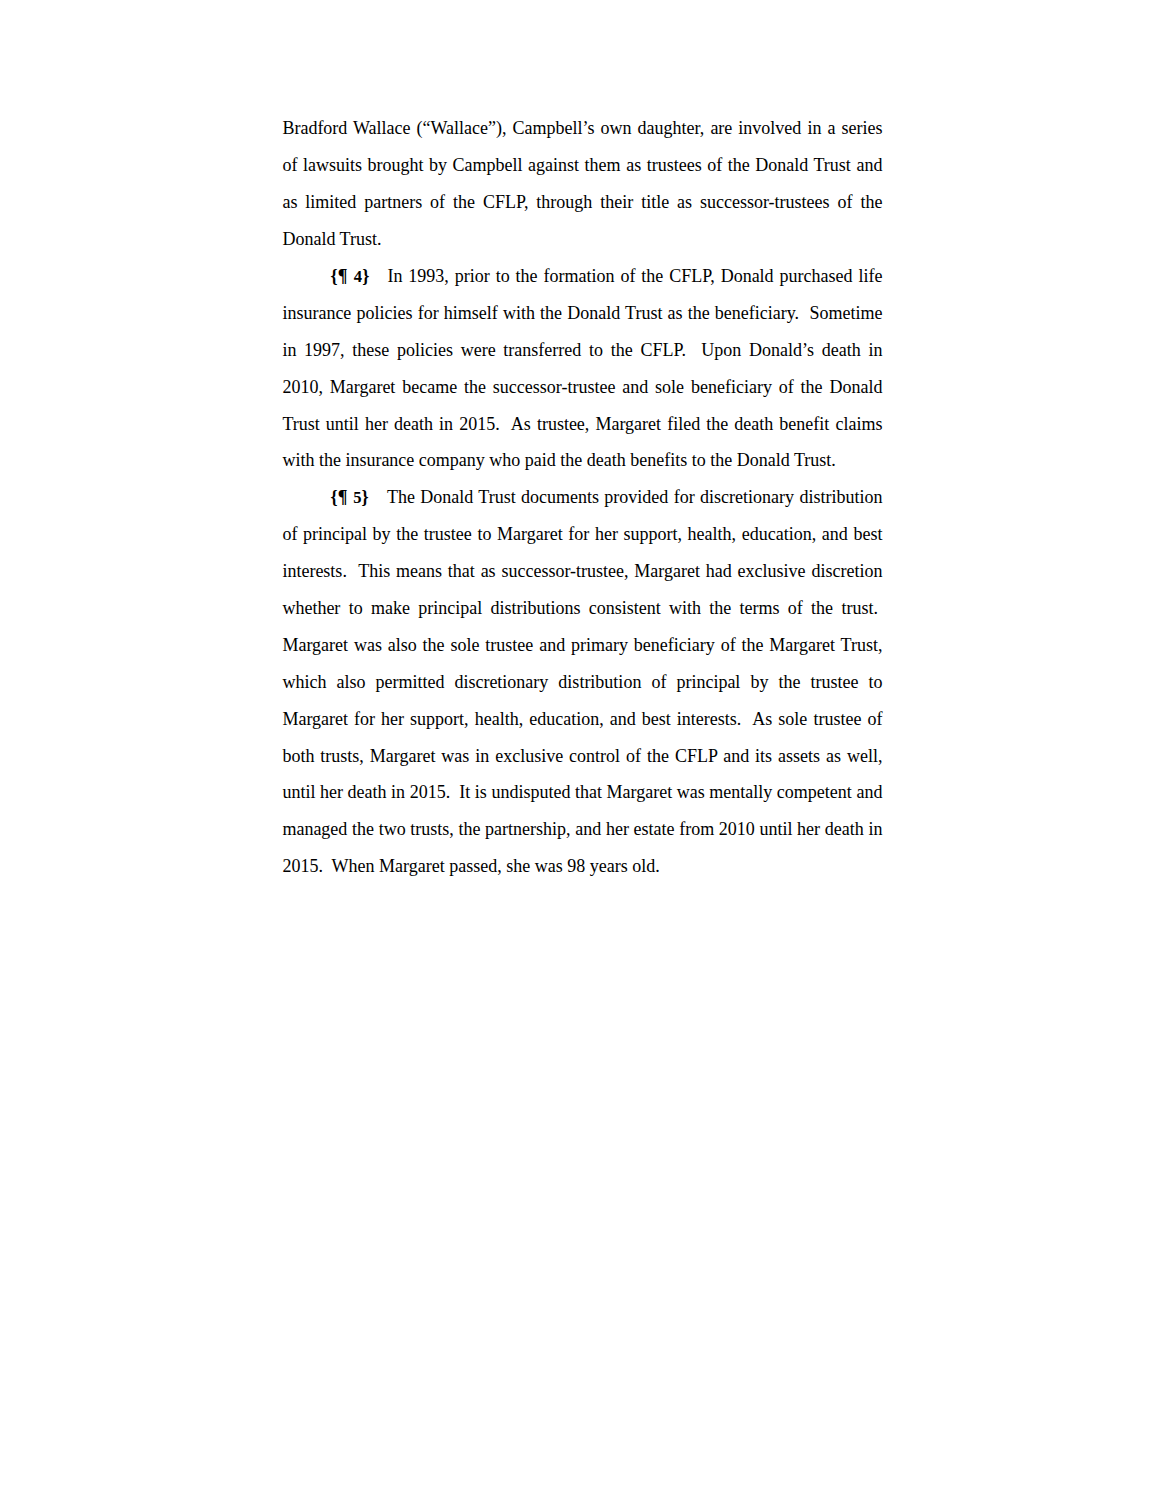Bradford Wallace (“Wallace”), Campbell’s own daughter, are involved in a series of lawsuits brought by Campbell against them as trustees of the Donald Trust and as limited partners of the CFLP, through their title as successor-trustees of the Donald Trust.
{¶ 4} In 1993, prior to the formation of the CFLP, Donald purchased life insurance policies for himself with the Donald Trust as the beneficiary. Sometime in 1997, these policies were transferred to the CFLP. Upon Donald’s death in 2010, Margaret became the successor-trustee and sole beneficiary of the Donald Trust until her death in 2015. As trustee, Margaret filed the death benefit claims with the insurance company who paid the death benefits to the Donald Trust.
{¶ 5} The Donald Trust documents provided for discretionary distribution of principal by the trustee to Margaret for her support, health, education, and best interests. This means that as successor-trustee, Margaret had exclusive discretion whether to make principal distributions consistent with the terms of the trust. Margaret was also the sole trustee and primary beneficiary of the Margaret Trust, which also permitted discretionary distribution of principal by the trustee to Margaret for her support, health, education, and best interests. As sole trustee of both trusts, Margaret was in exclusive control of the CFLP and its assets as well, until her death in 2015. It is undisputed that Margaret was mentally competent and managed the two trusts, the partnership, and her estate from 2010 until her death in 2015. When Margaret passed, she was 98 years old.